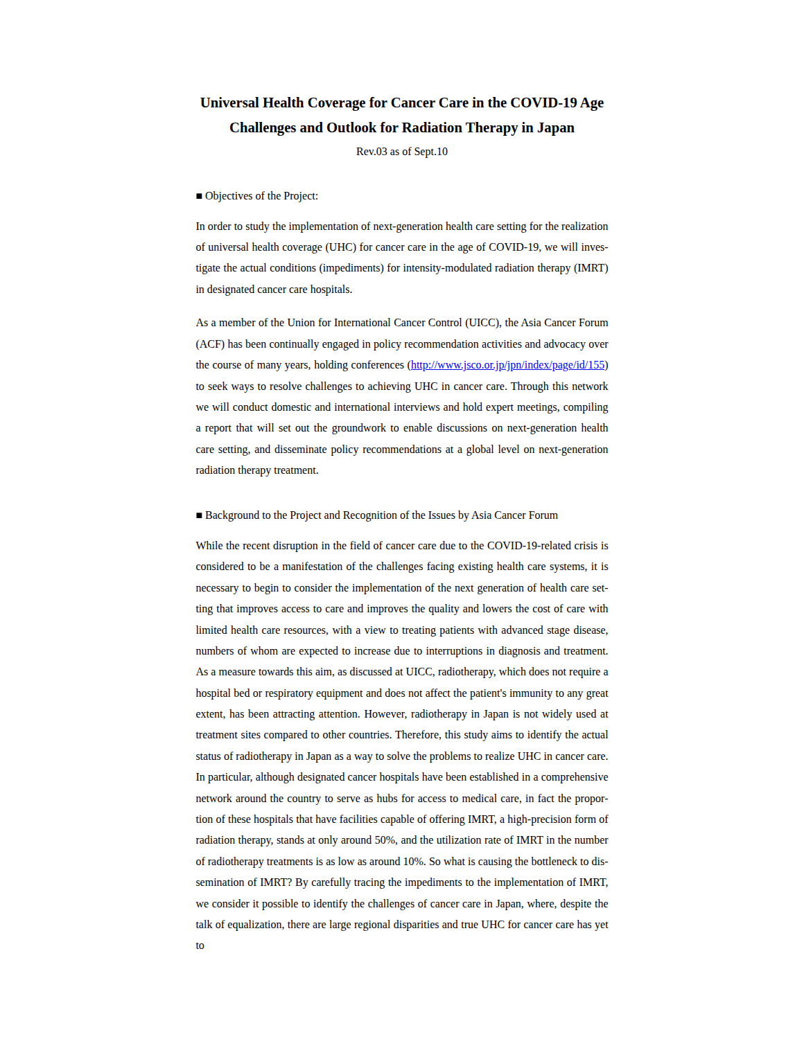Universal Health Coverage for Cancer Care in the COVID-19 Age Challenges and Outlook for Radiation Therapy in Japan
Rev.03 as of Sept.10
■ Objectives of the Project:
In order to study the implementation of next-generation health care setting for the realization of universal health coverage (UHC) for cancer care in the age of COVID-19, we will investigate the actual conditions (impediments) for intensity-modulated radiation therapy (IMRT) in designated cancer care hospitals.
As a member of the Union for International Cancer Control (UICC), the Asia Cancer Forum (ACF) has been continually engaged in policy recommendation activities and advocacy over the course of many years, holding conferences (http://www.jsco.or.jp/jpn/index/page/id/155) to seek ways to resolve challenges to achieving UHC in cancer care. Through this network we will conduct domestic and international interviews and hold expert meetings, compiling a report that will set out the groundwork to enable discussions on next-generation health care setting, and disseminate policy recommendations at a global level on next-generation radiation therapy treatment.
■ Background to the Project and Recognition of the Issues by Asia Cancer Forum
While the recent disruption in the field of cancer care due to the COVID-19-related crisis is considered to be a manifestation of the challenges facing existing health care systems, it is necessary to begin to consider the implementation of the next generation of health care setting that improves access to care and improves the quality and lowers the cost of care with limited health care resources, with a view to treating patients with advanced stage disease, numbers of whom are expected to increase due to interruptions in diagnosis and treatment. As a measure towards this aim, as discussed at UICC, radiotherapy, which does not require a hospital bed or respiratory equipment and does not affect the patient's immunity to any great extent, has been attracting attention. However, radiotherapy in Japan is not widely used at treatment sites compared to other countries. Therefore, this study aims to identify the actual status of radiotherapy in Japan as a way to solve the problems to realize UHC in cancer care. In particular, although designated cancer hospitals have been established in a comprehensive network around the country to serve as hubs for access to medical care, in fact the proportion of these hospitals that have facilities capable of offering IMRT, a high-precision form of radiation therapy, stands at only around 50%, and the utilization rate of IMRT in the number of radiotherapy treatments is as low as around 10%. So what is causing the bottleneck to dissemination of IMRT? By carefully tracing the impediments to the implementation of IMRT, we consider it possible to identify the challenges of cancer care in Japan, where, despite the talk of equalization, there are large regional disparities and true UHC for cancer care has yet to